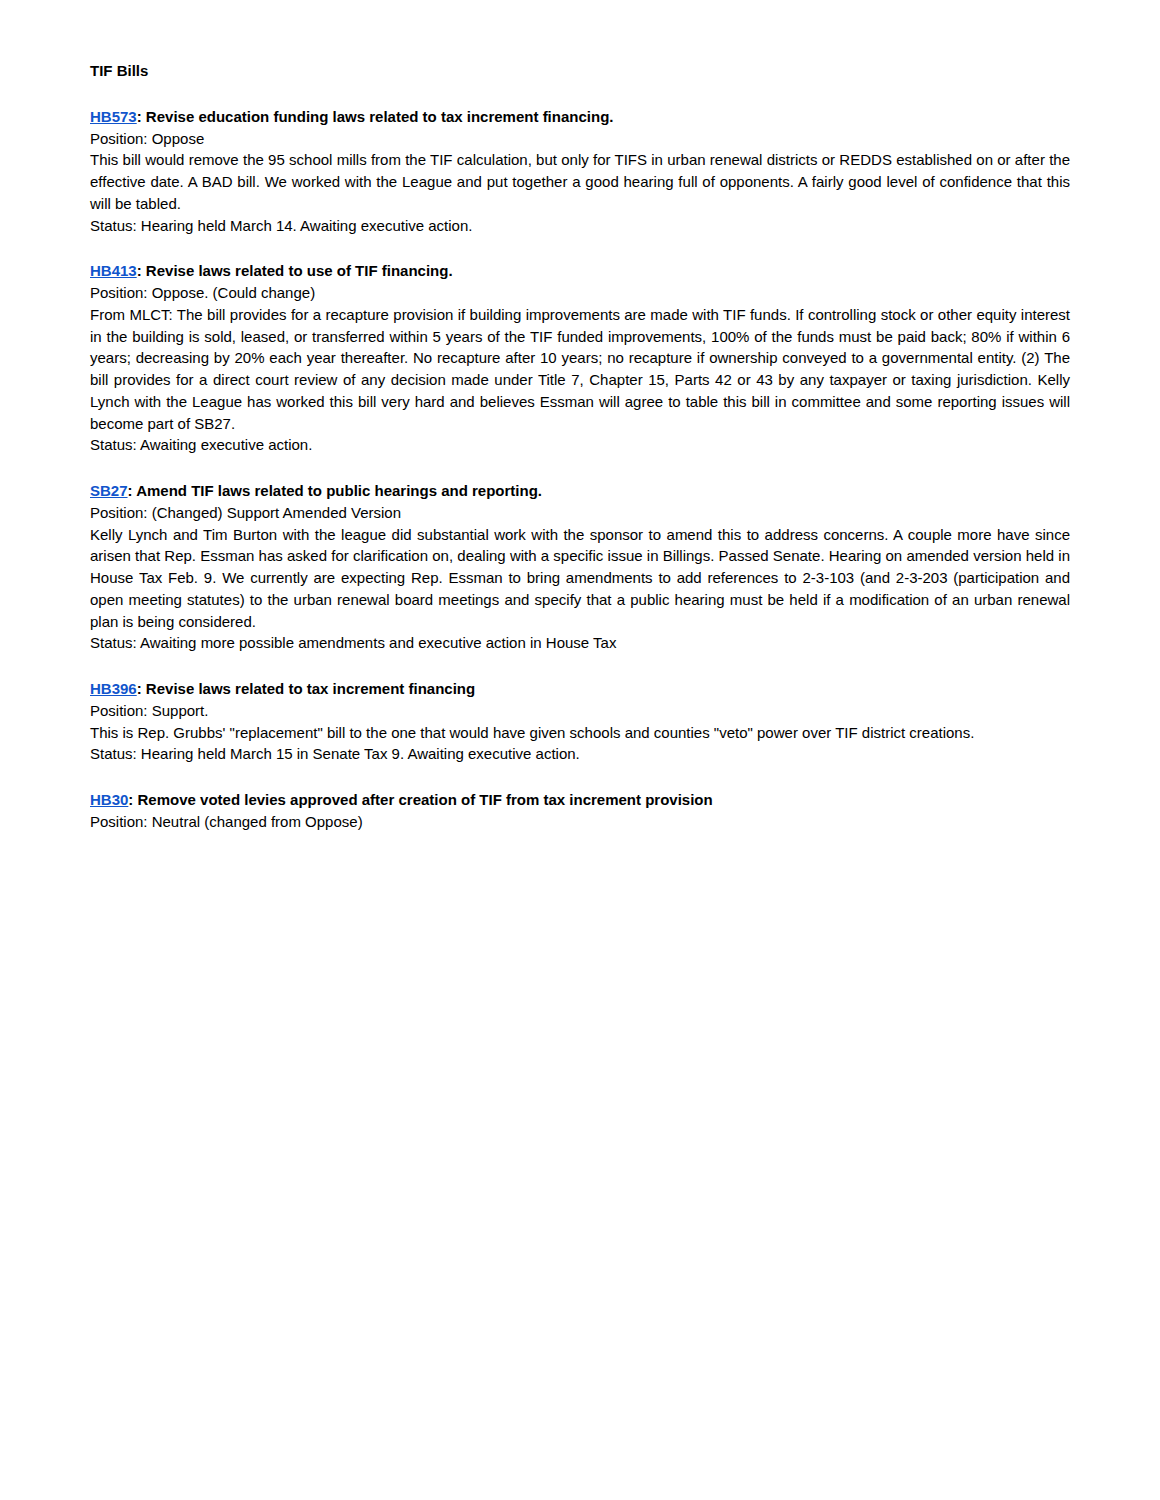TIF Bills
HB573: Revise education funding laws related to tax increment financing.
Position: Oppose
This bill would remove the 95 school mills from the TIF calculation, but only for TIFS in urban renewal districts or REDDS established on or after the effective date. A BAD bill. We worked with the League and put together a good hearing full of opponents. A fairly good level of confidence that this will be tabled.
Status: Hearing held March 14. Awaiting executive action.
HB413: Revise laws related to use of TIF financing.
Position: Oppose. (Could change)
From MLCT: The bill provides for a recapture provision if building improvements are made with TIF funds. If controlling stock or other equity interest in the building is sold, leased, or transferred within 5 years of the TIF funded improvements, 100% of the funds must be paid back; 80% if within 6 years; decreasing by 20% each year thereafter. No recapture after 10 years; no recapture if ownership conveyed to a governmental entity. (2) The bill provides for a direct court review of any decision made under Title 7, Chapter 15, Parts 42 or 43 by any taxpayer or taxing jurisdiction. Kelly Lynch with the League has worked this bill very hard and believes Essman will agree to table this bill in committee and some reporting issues will become part of SB27.
Status: Awaiting executive action.
SB27: Amend TIF laws related to public hearings and reporting.
Position: (Changed) Support Amended Version
Kelly Lynch and Tim Burton with the league did substantial work with the sponsor to amend this to address concerns. A couple more have since arisen that Rep. Essman has asked for clarification on, dealing with a specific issue in Billings. Passed Senate. Hearing on amended version held in House Tax Feb. 9. We currently are expecting Rep. Essman to bring amendments to add references to 2-3-103 (and 2-3-203 (participation and open meeting statutes) to the urban renewal board meetings and specify that a public hearing must be held if a modification of an urban renewal plan is being considered.
Status: Awaiting more possible amendments and executive action in House Tax
HB396: Revise laws related to tax increment financing
Position: Support.
This is Rep. Grubbs' "replacement" bill to the one that would have given schools and counties "veto" power over TIF district creations.
Status: Hearing held March 15 in Senate Tax 9. Awaiting executive action.
HB30: Remove voted levies approved after creation of TIF from tax increment provision
Position: Neutral (changed from Oppose)